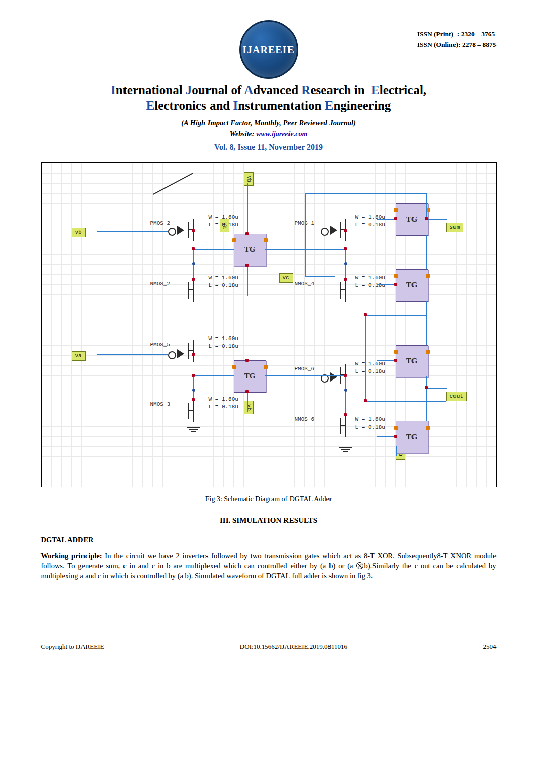ISSN (Print) : 2320 – 3765
ISSN (Online): 2278 – 8875
IJAREEIE
International Journal of Advanced Research in Electrical,
Electronics and Instrumentation Engineering
(A High Impact Factor, Monthly, Peer Reviewed Journal)
Website: www.ijareeie.com
Vol. 8, Issue 11, November 2019
vb
va
vb
va
vc
vb
va
sum
cout
TG
TG
TG
TG
TG
TG
PMOS_2
NMOS_2
PMOS_5
NMOS_3
PMOS_1
NMOS_4
PMOS_6
NMOS_6
W = 1.60u
L = 0.18u
W = 1.60u
L = 0.18u
W = 1.60u
L = 0.18u
W = 1.60u
L = 0.18u
W = 1.60u
L = 0.18u
W = 1.60u
L = 0.18u
W = 1.60u
L = 0.18u
W = 1.60u
L = 0.18u
Fig 3: Schematic Diagram of DGTAL Adder
III. SIMULATION RESULTS
DGTAL ADDER
Working principle: In the circuit we have 2 inverters followed by two transmission gates which act as 8-T XOR. Subsequently8-T XNOR module follows. To generate sum, c in and c in b are multiplexed which can controlled either by (a b) or (a b).Similarly the c out can be calculated by multiplexing a and c in which is controlled by (a b). Simulated waveform of DGTAL full adder is shown in fig 3.
Copyright to IJAREEIE
DOI:10.15662/IJAREEIE.2019.0811016
2504